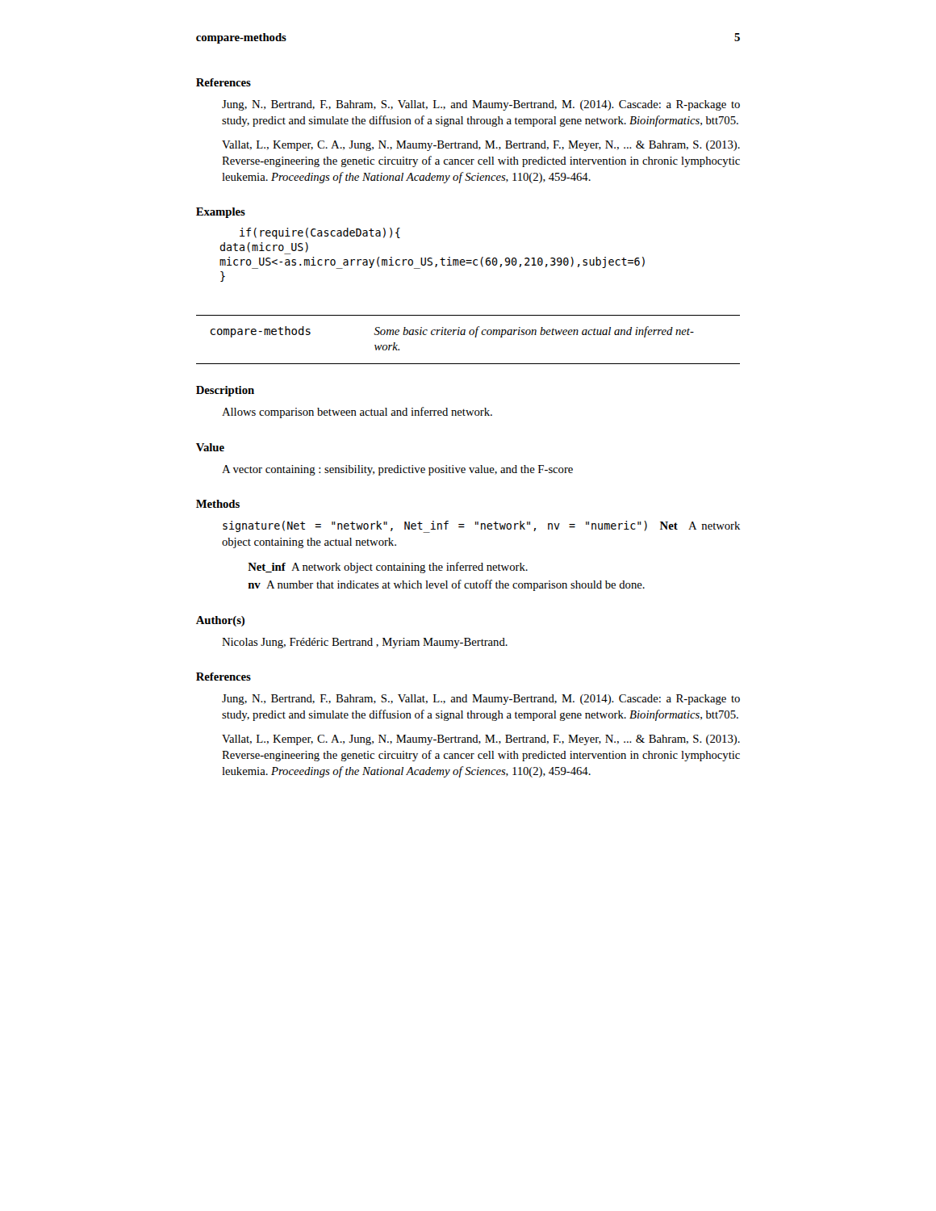compare-methods 5
References
Jung, N., Bertrand, F., Bahram, S., Vallat, L., and Maumy-Bertrand, M. (2014). Cascade: a R-package to study, predict and simulate the diffusion of a signal through a temporal gene network. Bioinformatics, btt705.
Vallat, L., Kemper, C. A., Jung, N., Maumy-Bertrand, M., Bertrand, F., Meyer, N., ... & Bahram, S. (2013). Reverse-engineering the genetic circuitry of a cancer cell with predicted intervention in chronic lymphocytic leukemia. Proceedings of the National Academy of Sciences, 110(2), 459-464.
Examples
   if(require(CascadeData)){
data(micro_US)
micro_US<-as.micro_array(micro_US,time=c(60,90,210,390),subject=6)
}
compare-methods
Some basic criteria of comparison between actual and inferred net-
work.
Description
Allows comparison between actual and inferred network.
Value
A vector containing : sensibility, predictive positive value, and the F-score
Methods
signature(Net = "network", Net_inf = "network", nv = "numeric") Net A network object containing the actual network.
Net_inf A network object containing the inferred network.
nv A number that indicates at which level of cutoff the comparison should be done.
Author(s)
Nicolas Jung, Frédéric Bertrand , Myriam Maumy-Bertrand.
References
Jung, N., Bertrand, F., Bahram, S., Vallat, L., and Maumy-Bertrand, M. (2014). Cascade: a R-package to study, predict and simulate the diffusion of a signal through a temporal gene network. Bioinformatics, btt705.
Vallat, L., Kemper, C. A., Jung, N., Maumy-Bertrand, M., Bertrand, F., Meyer, N., ... & Bahram, S. (2013). Reverse-engineering the genetic circuitry of a cancer cell with predicted intervention in chronic lymphocytic leukemia. Proceedings of the National Academy of Sciences, 110(2), 459-464.